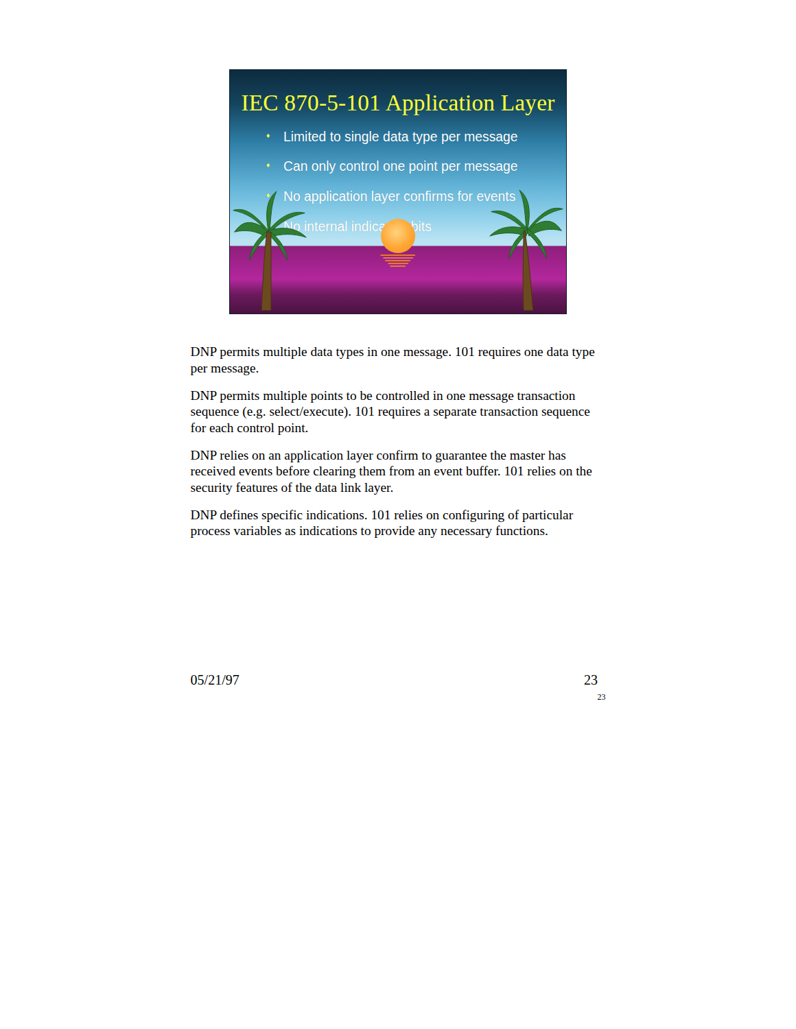IEC 870-5-101 Application Layer
Limited to single data type per message
Can only control one point per message
No application layer confirms for events
No internal indication bits
DNP permits multiple data types in one message. 101 requires one data type per message.
DNP permits multiple points to be controlled in one message transaction sequence (e.g. select/execute). 101 requires a separate transaction sequence for each control point.
DNP relies on an application layer confirm to guarantee the master has received events before clearing them from an event buffer. 101 relies on the security features of the data link layer.
DNP defines specific indications. 101 relies on configuring of particular process variables as indications to provide any necessary functions.
05/21/97 23 23